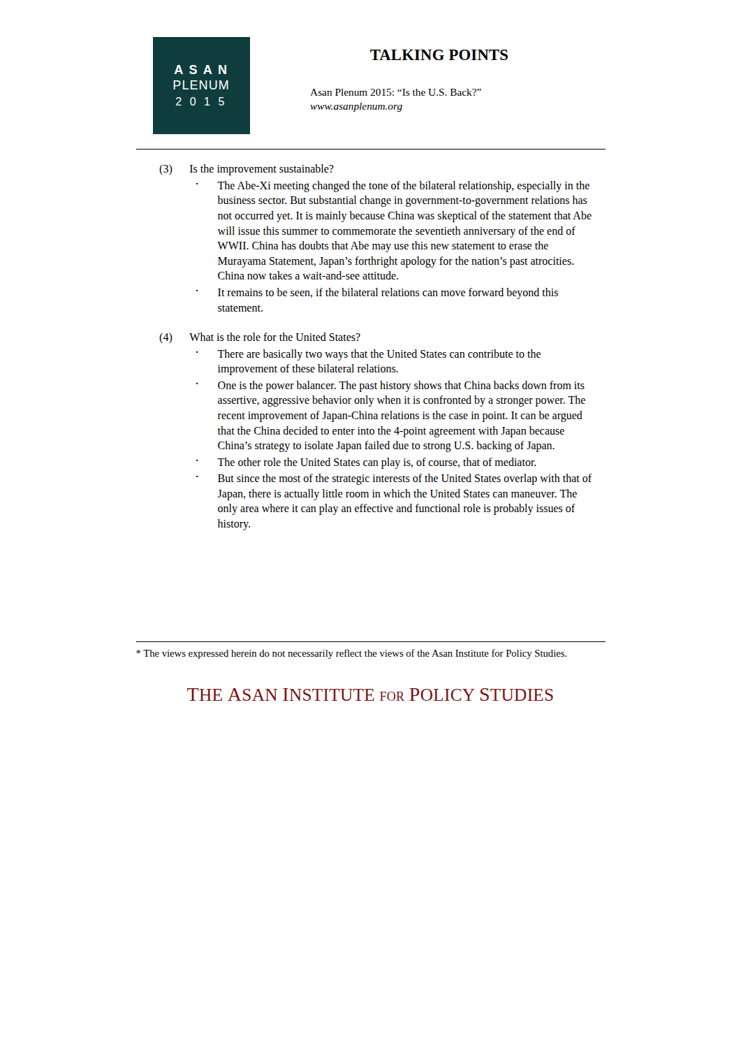A S A N PLENUM 2 0 1 5
TALKING POINTS
Asan Plenum 2015: “Is the U.S. Back?”
www.asanplenum.org
(3) Is the improvement sustainable?
The Abe-Xi meeting changed the tone of the bilateral relationship, especially in the business sector. But substantial change in government-to-government relations has not occurred yet. It is mainly because China was skeptical of the statement that Abe will issue this summer to commemorate the seventieth anniversary of the end of WWII. China has doubts that Abe may use this new statement to erase the Murayama Statement, Japan’s forthright apology for the nation’s past atrocities. China now takes a wait-and-see attitude.
It remains to be seen, if the bilateral relations can move forward beyond this statement.
(4) What is the role for the United States?
There are basically two ways that the United States can contribute to the improvement of these bilateral relations.
One is the power balancer. The past history shows that China backs down from its assertive, aggressive behavior only when it is confronted by a stronger power. The recent improvement of Japan-China relations is the case in point. It can be argued that the China decided to enter into the 4-point agreement with Japan because China’s strategy to isolate Japan failed due to strong U.S. backing of Japan.
The other role the United States can play is, of course, that of mediator.
But since the most of the strategic interests of the United States overlap with that of Japan, there is actually little room in which the United States can maneuver. The only area where it can play an effective and functional role is probably issues of history.
* The views expressed herein do not necessarily reflect the views of the Asan Institute for Policy Studies.
THE ASAN INSTITUTE for POLICY STUDIES